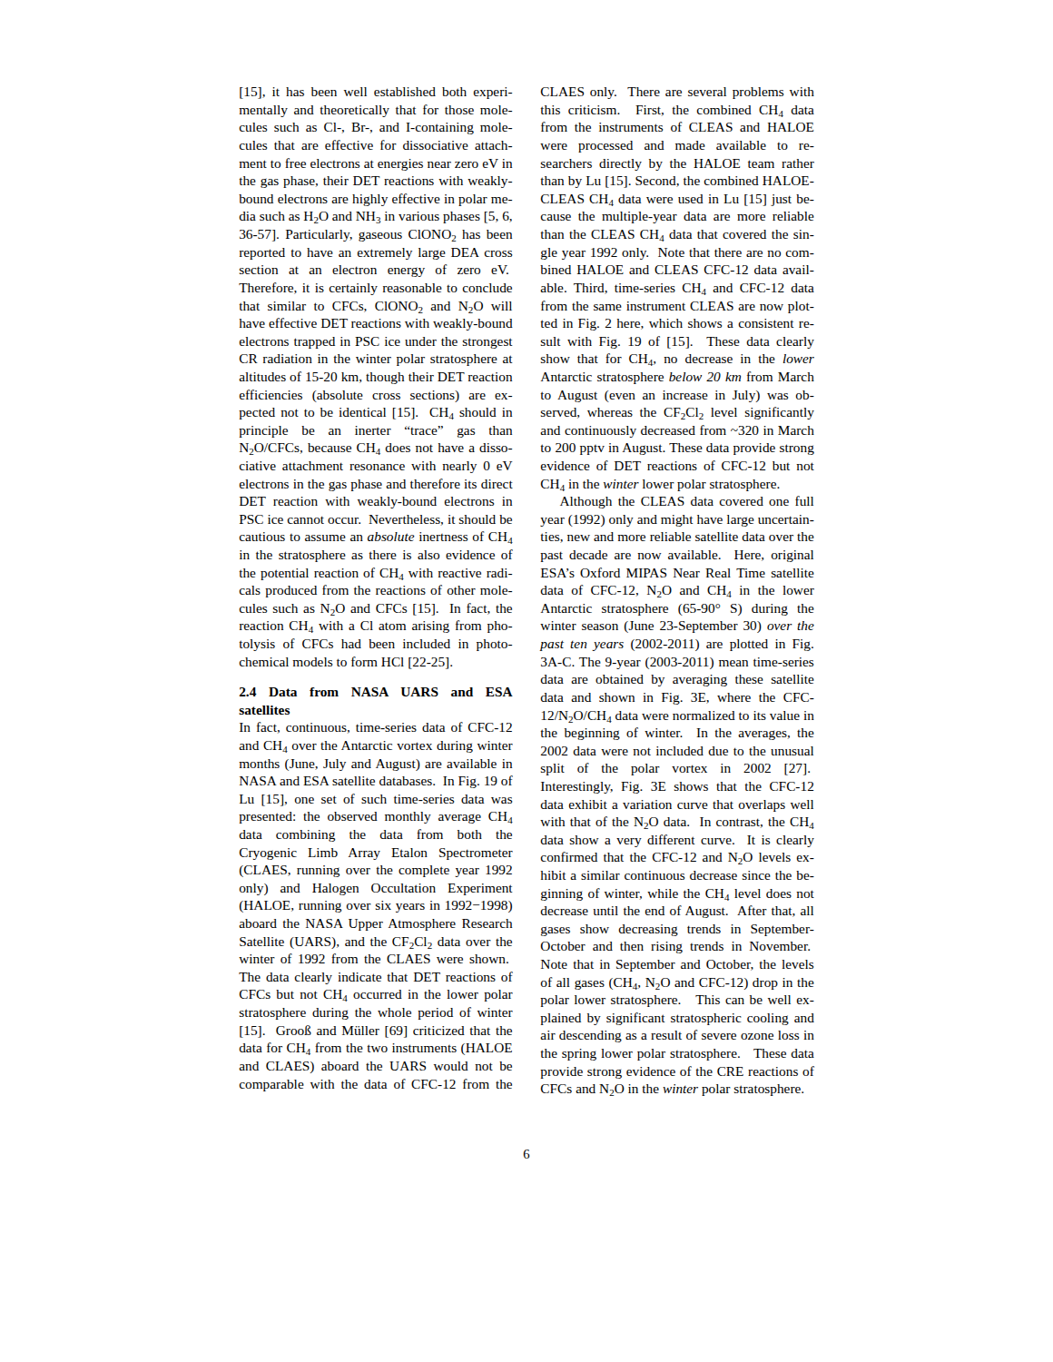[15], it has been well established both experimentally and theoretically that for those molecules such as Cl-, Br-, and I-containing molecules that are effective for dissociative attachment to free electrons at energies near zero eV in the gas phase, their DET reactions with weakly-bound electrons are highly effective in polar media such as H2O and NH3 in various phases [5, 6, 36-57]. Particularly, gaseous ClONO2 has been reported to have an extremely large DEA cross section at an electron energy of zero eV. Therefore, it is certainly reasonable to conclude that similar to CFCs, ClONO2 and N2O will have effective DET reactions with weakly-bound electrons trapped in PSC ice under the strongest CR radiation in the winter polar stratosphere at altitudes of 15-20 km, though their DET reaction efficiencies (absolute cross sections) are expected not to be identical [15]. CH4 should in principle be an inerter “trace” gas than N2O/CFCs, because CH4 does not have a dissociative attachment resonance with nearly 0 eV electrons in the gas phase and therefore its direct DET reaction with weakly-bound electrons in PSC ice cannot occur. Nevertheless, it should be cautious to assume an absolute inertness of CH4 in the stratosphere as there is also evidence of the potential reaction of CH4 with reactive radicals produced from the reactions of other molecules such as N2O and CFCs [15]. In fact, the reaction CH4 with a Cl atom arising from photolysis of CFCs had been included in photochemical models to form HCl [22-25].
2.4 Data from NASA UARS and ESA satellites
In fact, continuous, time-series data of CFC-12 and CH4 over the Antarctic vortex during winter months (June, July and August) are available in NASA and ESA satellite databases. In Fig. 19 of Lu [15], one set of such time-series data was presented: the observed monthly average CH4 data combining the data from both the Cryogenic Limb Array Etalon Spectrometer (CLAES, running over the complete year 1992 only) and Halogen Occultation Experiment (HALOE, running over six years in 1992−1998) aboard the NASA Upper Atmosphere Research Satellite (UARS), and the CF2Cl2 data over the winter of 1992 from the CLAES were shown. The data clearly indicate that DET reactions of CFCs but not CH4 occurred in the lower polar stratosphere during the whole period of winter [15]. Grooß and Müller [69] criticized that the data for CH4 from the two instruments (HALOE and CLAES) aboard the UARS would not be comparable with the data of CFC-12 from the CLAES only. There are several problems with this criticism. First, the combined CH4 data from the instruments of CLEAS and HALOE were processed and made available to researchers directly by the HALOE team rather than by Lu [15]. Second, the combined HALOE-CLEAS CH4 data were used in Lu [15] just because the multiple-year data are more reliable than the CLEAS CH4 data that covered the single year 1992 only. Note that there are no combined HALOE and CLEAS CFC-12 data available. Third, time-series CH4 and CFC-12 data from the same instrument CLEAS are now plotted in Fig. 2 here, which shows a consistent result with Fig. 19 of [15]. These data clearly show that for CH4, no decrease in the lower Antarctic stratosphere below 20 km from March to August (even an increase in July) was observed, whereas the CF2Cl2 level significantly and continuously decreased from ~320 in March to 200 pptv in August. These data provide strong evidence of DET reactions of CFC-12 but not CH4 in the winter lower polar stratosphere.
Although the CLEAS data covered one full year (1992) only and might have large uncertainties, new and more reliable satellite data over the past decade are now available. Here, original ESA’s Oxford MIPAS Near Real Time satellite data of CFC-12, N2O and CH4 in the lower Antarctic stratosphere (65-90° S) during the winter season (June 23-September 30) over the past ten years (2002-2011) are plotted in Fig. 3A-C. The 9-year (2003-2011) mean time-series data are obtained by averaging these satellite data and shown in Fig. 3E, where the CFC-12/N2O/CH4 data were normalized to its value in the beginning of winter. In the averages, the 2002 data were not included due to the unusual split of the polar vortex in 2002 [27]. Interestingly, Fig. 3E shows that the CFC-12 data exhibit a variation curve that overlaps well with that of the N2O data. In contrast, the CH4 data show a very different curve. It is clearly confirmed that the CFC-12 and N2O levels exhibit a similar continuous decrease since the beginning of winter, while the CH4 level does not decrease until the end of August. After that, all gases show decreasing trends in September-October and then rising trends in November. Note that in September and October, the levels of all gases (CH4, N2O and CFC-12) drop in the polar lower stratosphere. This can be well explained by significant stratospheric cooling and air descending as a result of severe ozone loss in the spring lower polar stratosphere. These data provide strong evidence of the CRE reactions of CFCs and N2O in the winter polar stratosphere.
6